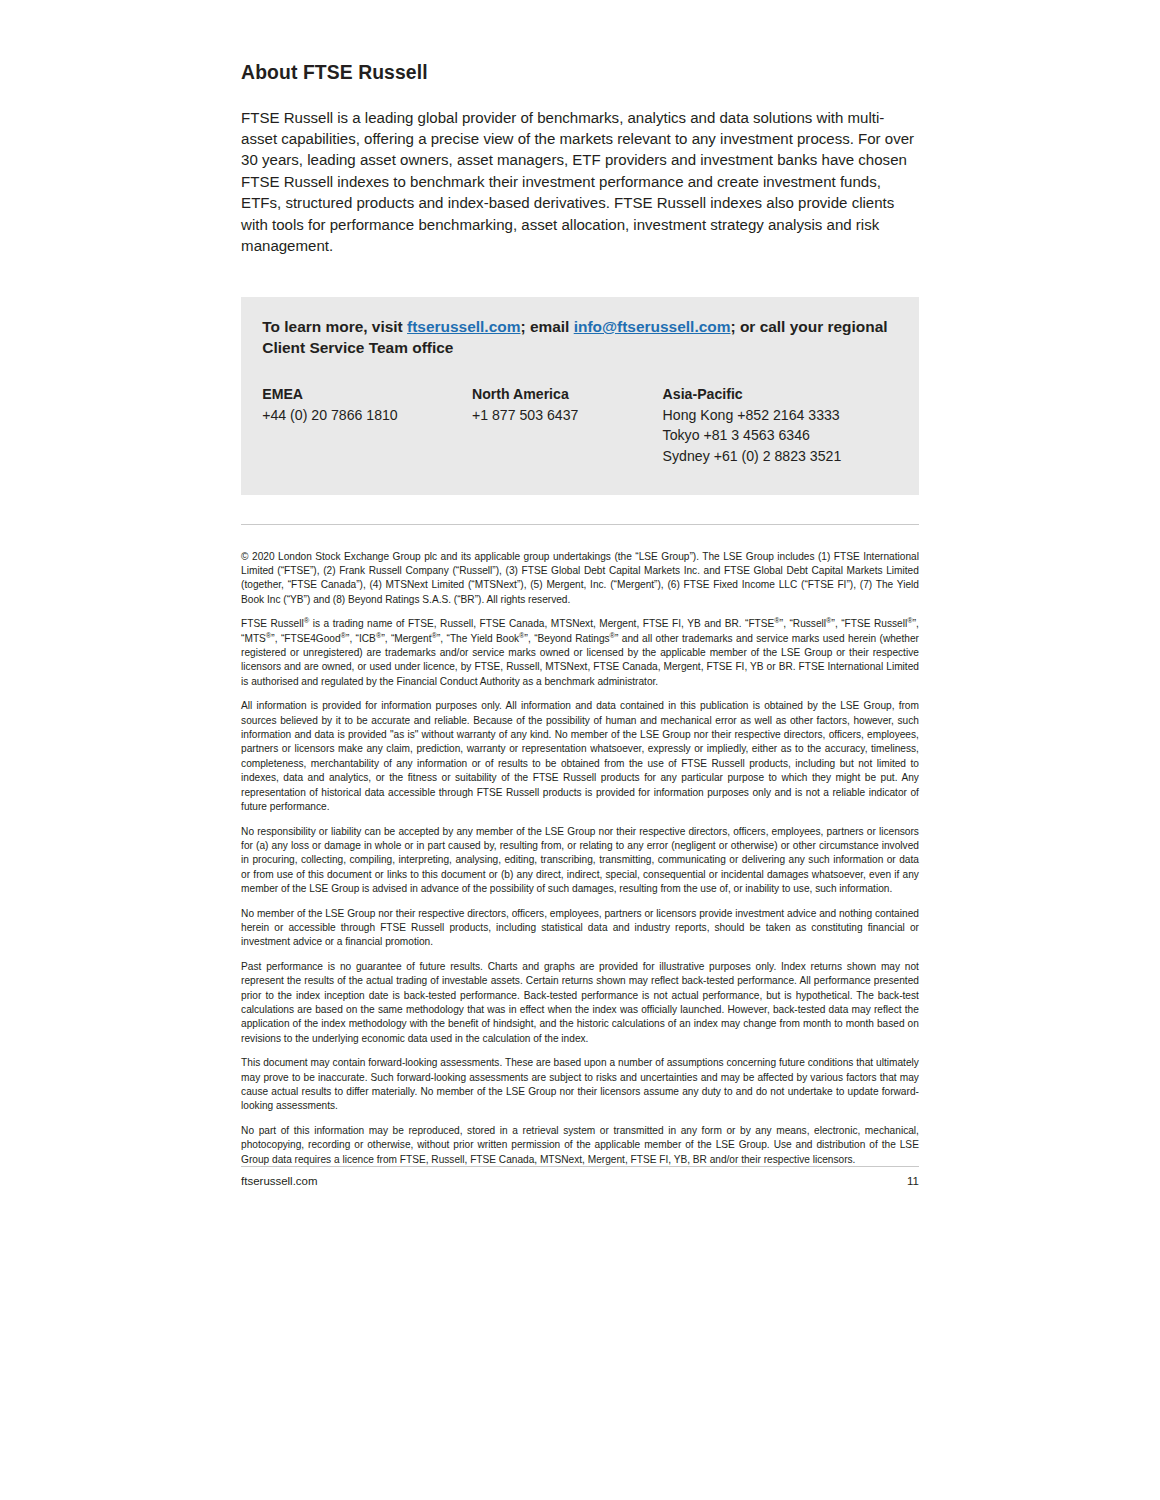About FTSE Russell
FTSE Russell is a leading global provider of benchmarks, analytics and data solutions with multi-asset capabilities, offering a precise view of the markets relevant to any investment process. For over 30 years, leading asset owners, asset managers, ETF providers and investment banks have chosen FTSE Russell indexes to benchmark their investment performance and create investment funds, ETFs, structured products and index-based derivatives. FTSE Russell indexes also provide clients with tools for performance benchmarking, asset allocation, investment strategy analysis and risk management.
To learn more, visit ftserussell.com; email info@ftserussell.com; or call your regional Client Service Team office
EMEA
+44 (0) 20 7866 1810
North America
+1 877 503 6437
Asia-Pacific
Hong Kong +852 2164 3333
Tokyo +81 3 4563 6346
Sydney +61 (0) 2 8823 3521
© 2020 London Stock Exchange Group plc and its applicable group undertakings (the “LSE Group”). The LSE Group includes (1) FTSE International Limited (“FTSE”), (2) Frank Russell Company (“Russell”), (3) FTSE Global Debt Capital Markets Inc. and FTSE Global Debt Capital Markets Limited (together, “FTSE Canada”), (4) MTSNext Limited (“MTSNext”), (5) Mergent, Inc. (“Mergent”), (6) FTSE Fixed Income LLC (“FTSE FI”), (7) The Yield Book Inc (“YB”) and (8) Beyond Ratings S.A.S. (“BR”). All rights reserved.
FTSE Russell® is a trading name of FTSE, Russell, FTSE Canada, MTSNext, Mergent, FTSE FI, YB and BR. “FTSE®”, “Russell®”, “FTSE Russell®”, “MTS®”, “FTSE4Good®”, “ICB®”, “Mergent®”, “The Yield Book®”, “Beyond Ratings®” and all other trademarks and service marks used herein (whether registered or unregistered) are trademarks and/or service marks owned or licensed by the applicable member of the LSE Group or their respective licensors and are owned, or used under licence, by FTSE, Russell, MTSNext, FTSE Canada, Mergent, FTSE FI, YB or BR. FTSE International Limited is authorised and regulated by the Financial Conduct Authority as a benchmark administrator.
All information is provided for information purposes only. All information and data contained in this publication is obtained by the LSE Group, from sources believed by it to be accurate and reliable. Because of the possibility of human and mechanical error as well as other factors, however, such information and data is provided "as is" without warranty of any kind. No member of the LSE Group nor their respective directors, officers, employees, partners or licensors make any claim, prediction, warranty or representation whatsoever, expressly or impliedly, either as to the accuracy, timeliness, completeness, merchantability of any information or of results to be obtained from the use of FTSE Russell products, including but not limited to indexes, data and analytics, or the fitness or suitability of the FTSE Russell products for any particular purpose to which they might be put. Any representation of historical data accessible through FTSE Russell products is provided for information purposes only and is not a reliable indicator of future performance.
No responsibility or liability can be accepted by any member of the LSE Group nor their respective directors, officers, employees, partners or licensors for (a) any loss or damage in whole or in part caused by, resulting from, or relating to any error (negligent or otherwise) or other circumstance involved in procuring, collecting, compiling, interpreting, analysing, editing, transcribing, transmitting, communicating or delivering any such information or data or from use of this document or links to this document or (b) any direct, indirect, special, consequential or incidental damages whatsoever, even if any member of the LSE Group is advised in advance of the possibility of such damages, resulting from the use of, or inability to use, such information.
No member of the LSE Group nor their respective directors, officers, employees, partners or licensors provide investment advice and nothing contained herein or accessible through FTSE Russell products, including statistical data and industry reports, should be taken as constituting financial or investment advice or a financial promotion.
Past performance is no guarantee of future results. Charts and graphs are provided for illustrative purposes only. Index returns shown may not represent the results of the actual trading of investable assets. Certain returns shown may reflect back-tested performance. All performance presented prior to the index inception date is back-tested performance. Back-tested performance is not actual performance, but is hypothetical. The back-test calculations are based on the same methodology that was in effect when the index was officially launched. However, back-tested data may reflect the application of the index methodology with the benefit of hindsight, and the historic calculations of an index may change from month to month based on revisions to the underlying economic data used in the calculation of the index.
This document may contain forward-looking assessments. These are based upon a number of assumptions concerning future conditions that ultimately may prove to be inaccurate. Such forward-looking assessments are subject to risks and uncertainties and may be affected by various factors that may cause actual results to differ materially. No member of the LSE Group nor their licensors assume any duty to and do not undertake to update forward-looking assessments.
No part of this information may be reproduced, stored in a retrieval system or transmitted in any form or by any means, electronic, mechanical, photocopying, recording or otherwise, without prior written permission of the applicable member of the LSE Group. Use and distribution of the LSE Group data requires a licence from FTSE, Russell, FTSE Canada, MTSNext, Mergent, FTSE FI, YB, BR and/or their respective licensors.
ftserussell.com 11